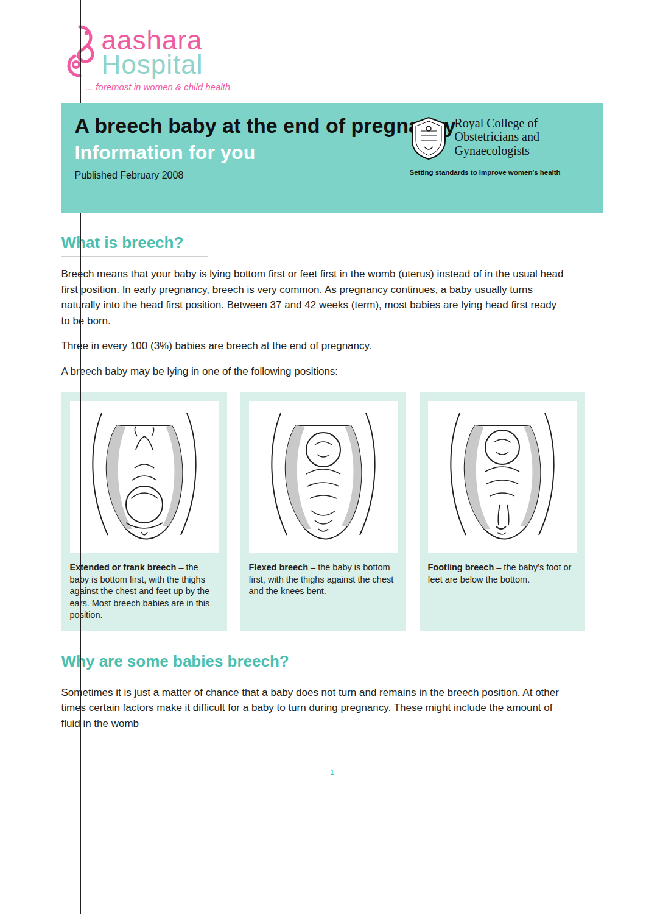aashara Hospital
... foremost in women & child health
A breech baby at the end of pregnancy
Information for you
Published February 2008
Royal College of Obstetricians and Gynaecologists
Setting standards to improve women's health
What is breech?
Breech means that your baby is lying bottom first or feet first in the womb (uterus) instead of in the usual head first position. In early pregnancy, breech is very common. As pregnancy continues, a baby usually turns naturally into the head first position. Between 37 and 42 weeks (term), most babies are lying head first ready to be born.
Three in every 100 (3%) babies are breech at the end of pregnancy.
A breech baby may be lying in one of the following positions:
Extended or frank breech – the baby is bottom first, with the thighs against the chest and feet up by the ears. Most breech babies are in this position.
Flexed breech – the baby is bottom first, with the thighs against the chest and the knees bent.
Footling breech – the baby’s foot or feet are below the bottom.
Why are some babies breech?
Sometimes it is just a matter of chance that a baby does not turn and remains in the breech position. At other times certain factors make it difficult for a baby to turn during pregnancy. These might include the amount of fluid in the womb
1